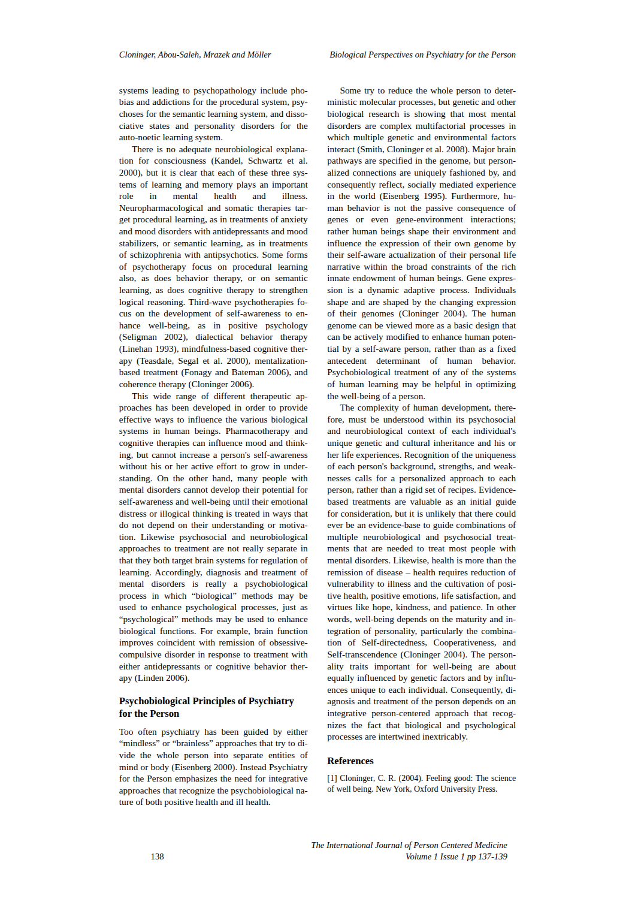Cloninger, Abou-Saleh, Mrazek and Möller
Biological Perspectives on Psychiatry for the Person
systems leading to psychopathology include phobias and addictions for the procedural system, psychoses for the semantic learning system, and dissociative states and personality disorders for the auto-noetic learning system.
There is no adequate neurobiological explanation for consciousness (Kandel, Schwartz et al. 2000), but it is clear that each of these three systems of learning and memory plays an important role in mental health and illness. Neuropharmacological and somatic therapies target procedural learning, as in treatments of anxiety and mood disorders with antidepressants and mood stabilizers, or semantic learning, as in treatments of schizophrenia with antipsychotics. Some forms of psychotherapy focus on procedural learning also, as does behavior therapy, or on semantic learning, as does cognitive therapy to strengthen logical reasoning. Third-wave psychotherapies focus on the development of self-awareness to enhance well-being, as in positive psychology (Seligman 2002), dialectical behavior therapy (Linehan 1993), mindfulness-based cognitive therapy (Teasdale, Segal et al. 2000), mentalization-based treatment (Fonagy and Bateman 2006), and coherence therapy (Cloninger 2006).
This wide range of different therapeutic approaches has been developed in order to provide effective ways to influence the various biological systems in human beings. Pharmacotherapy and cognitive therapies can influence mood and thinking, but cannot increase a person's self-awareness without his or her active effort to grow in understanding. On the other hand, many people with mental disorders cannot develop their potential for self-awareness and well-being until their emotional distress or illogical thinking is treated in ways that do not depend on their understanding or motivation. Likewise psychosocial and neurobiological approaches to treatment are not really separate in that they both target brain systems for regulation of learning. Accordingly, diagnosis and treatment of mental disorders is really a psychobiological process in which “biological” methods may be used to enhance psychological processes, just as “psychological” methods may be used to enhance biological functions. For example, brain function improves coincident with remission of obsessive-compulsive disorder in response to treatment with either antidepressants or cognitive behavior therapy (Linden 2006).
Psychobiological Principles of Psychiatry for the Person
Too often psychiatry has been guided by either “mindless” or “brainless” approaches that try to divide the whole person into separate entities of mind or body (Eisenberg 2000). Instead Psychiatry for the Person emphasizes the need for integrative approaches that recognize the psychobiological nature of both positive health and ill health.
Some try to reduce the whole person to deterministic molecular processes, but genetic and other biological research is showing that most mental disorders are complex multifactorial processes in which multiple genetic and environmental factors interact (Smith, Cloninger et al. 2008). Major brain pathways are specified in the genome, but personalized connections are uniquely fashioned by, and consequently reflect, socially mediated experience in the world (Eisenberg 1995). Furthermore, human behavior is not the passive consequence of genes or even gene-environment interactions; rather human beings shape their environment and influence the expression of their own genome by their self-aware actualization of their personal life narrative within the broad constraints of the rich innate endowment of human beings. Gene expression is a dynamic adaptive process. Individuals shape and are shaped by the changing expression of their genomes (Cloninger 2004). The human genome can be viewed more as a basic design that can be actively modified to enhance human potential by a self-aware person, rather than as a fixed antecedent determinant of human behavior. Psychobiological treatment of any of the systems of human learning may be helpful in optimizing the well-being of a person.
The complexity of human development, therefore, must be understood within its psychosocial and neurobiological context of each individual's unique genetic and cultural inheritance and his or her life experiences. Recognition of the uniqueness of each person's background, strengths, and weaknesses calls for a personalized approach to each person, rather than a rigid set of recipes. Evidence-based treatments are valuable as an initial guide for consideration, but it is unlikely that there could ever be an evidence-base to guide combinations of multiple neurobiological and psychosocial treatments that are needed to treat most people with mental disorders. Likewise, health is more than the remission of disease – health requires reduction of vulnerability to illness and the cultivation of positive health, positive emotions, life satisfaction, and virtues like hope, kindness, and patience. In other words, well-being depends on the maturity and integration of personality, particularly the combination of Self-directedness, Cooperativeness, and Self-transcendence (Cloninger 2004). The personality traits important for well-being are about equally influenced by genetic factors and by influences unique to each individual. Consequently, diagnosis and treatment of the person depends on an integrative person-centered approach that recognizes the fact that biological and psychological processes are intertwined inextricably.
References
[1] Cloninger, C. R. (2004). Feeling good: The science of well being. New York, Oxford University Press.
138
The International Journal of Person Centered Medicine
Volume 1 Issue 1 pp 137-139